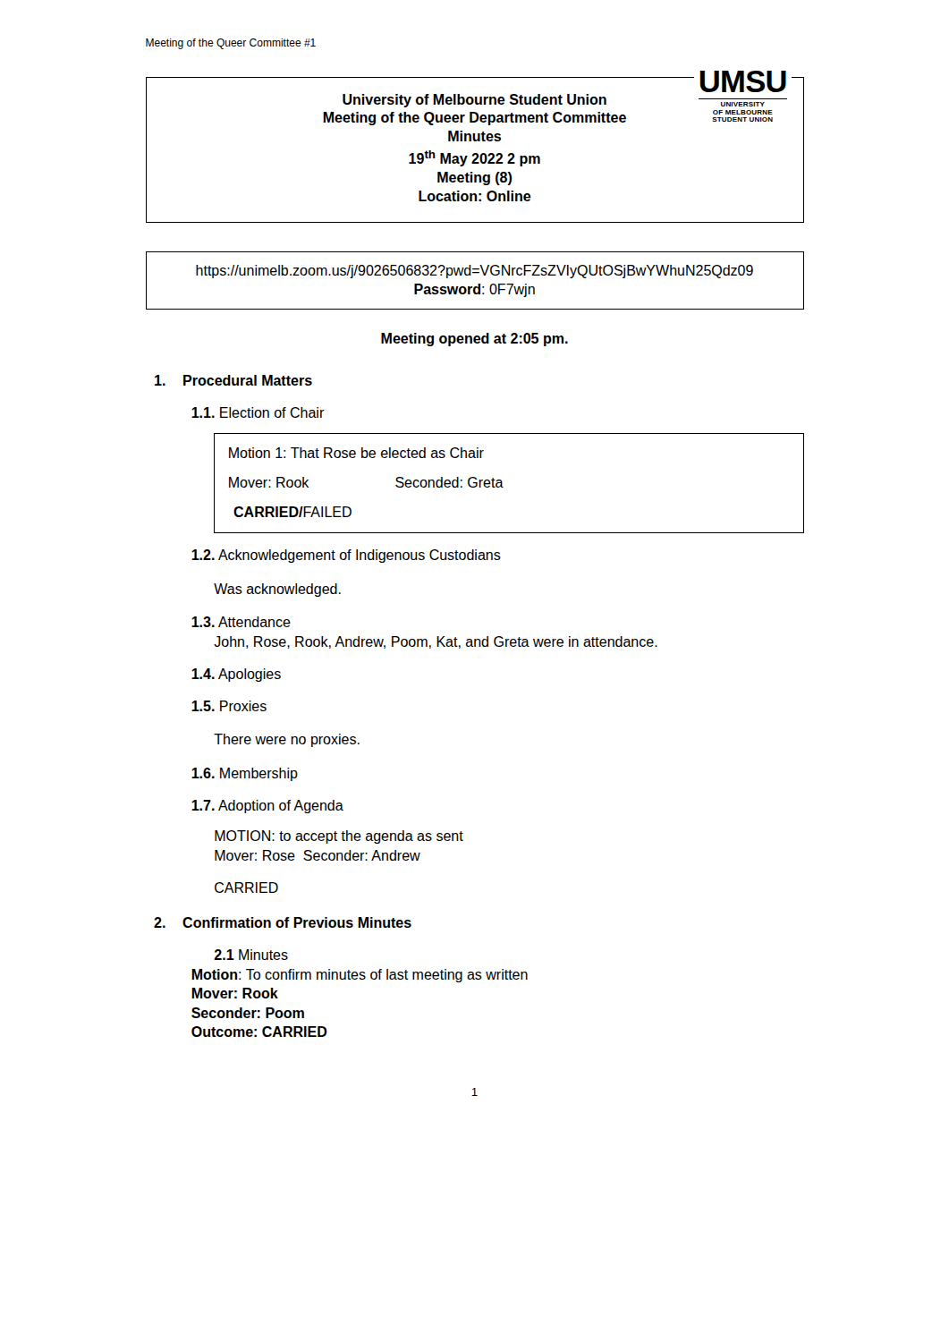Meeting of the Queer Committee #1
UMSU
UNIVERSITY
OF MELBOURNE
STUDENT UNION
University of Melbourne Student Union
Meeting of the Queer Department Committee
Minutes
19th May 2022 2 pm
Meeting (8)
Location: Online
https://unimelb.zoom.us/j/9026506832?pwd=VGNrcFZsZVIyQUtOSjBwYWhuN25Qdz09
Password: 0F7wjn
Meeting opened at 2:05 pm.
1. Procedural Matters
1.1. Election of Chair
Motion 1: That Rose be elected as Chair
Mover: Rook Seconded: Greta
CARRIED/FAILED
1.2. Acknowledgement of Indigenous Custodians
Was acknowledged.
1.3. Attendance
John, Rose, Rook, Andrew, Poom, Kat, and Greta were in attendance.
1.4. Apologies
1.5. Proxies
There were no proxies.
1.6. Membership
1.7. Adoption of Agenda
MOTION: to accept the agenda as sent
Mover: Rose Seconder: Andrew
CARRIED
2. Confirmation of Previous Minutes
2.1 Minutes
Motion: To confirm minutes of last meeting as written
Mover: Rook
Seconder: Poom
Outcome: CARRIED
1